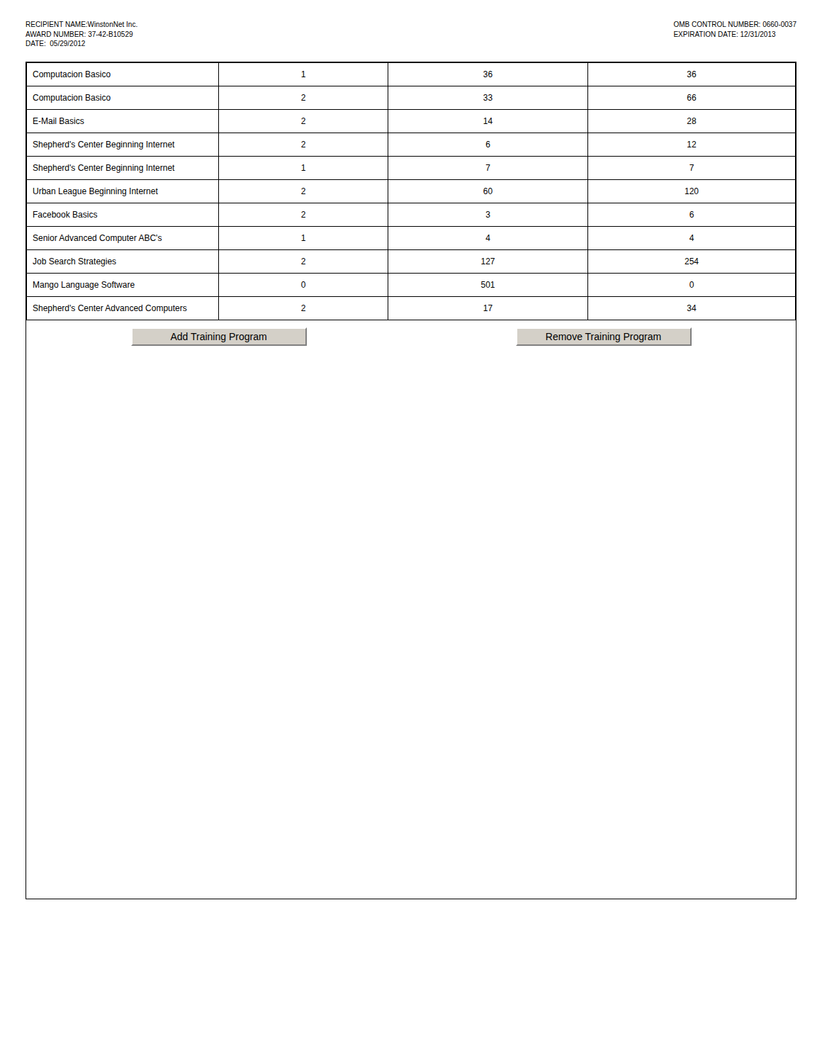RECIPIENT NAME:WinstonNet Inc.
AWARD NUMBER: 37-42-B10529
DATE: 05/29/2012
OMB CONTROL NUMBER: 0660-0037
EXPIRATION DATE: 12/31/2013
| Computacion Basico | 1 | 36 | 36 |
| Computacion Basico | 2 | 33 | 66 |
| E-Mail Basics | 2 | 14 | 28 |
| Shepherd's Center Beginning Internet | 2 | 6 | 12 |
| Shepherd's Center Beginning Internet | 1 | 7 | 7 |
| Urban League Beginning Internet | 2 | 60 | 120 |
| Facebook Basics | 2 | 3 | 6 |
| Senior Advanced Computer ABC's | 1 | 4 | 4 |
| Job Search Strategies | 2 | 127 | 254 |
| Mango Language Software | 0 | 501 | 0 |
| Shepherd's Center Advanced Computers | 2 | 17 | 34 |
Add Training Program
Remove Training Program